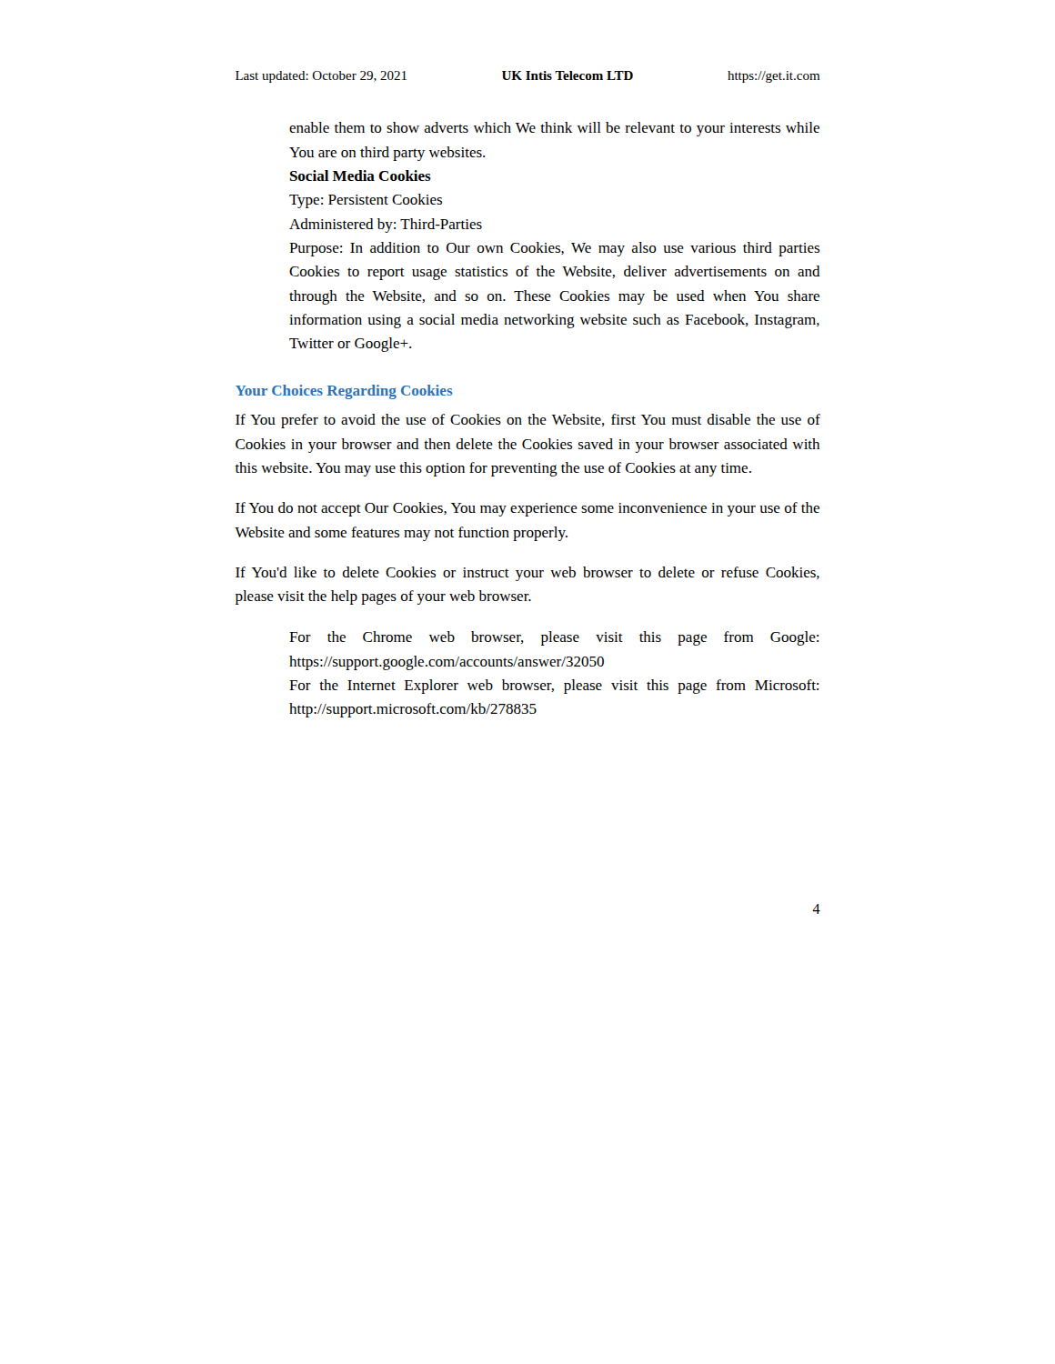Last updated: October 29, 2021 UK Intis Telecom LTD https://get.it.com
enable them to show adverts which We think will be relevant to your interests while You are on third party websites.
Social Media Cookies
Type: Persistent Cookies
Administered by: Third-Parties
Purpose: In addition to Our own Cookies, We may also use various third parties Cookies to report usage statistics of the Website, deliver advertisements on and through the Website, and so on. These Cookies may be used when You share information using a social media networking website such as Facebook, Instagram, Twitter or Google+.
Your Choices Regarding Cookies
If You prefer to avoid the use of Cookies on the Website, first You must disable the use of Cookies in your browser and then delete the Cookies saved in your browser associated with this website. You may use this option for preventing the use of Cookies at any time.
If You do not accept Our Cookies, You may experience some inconvenience in your use of the Website and some features may not function properly.
If You'd like to delete Cookies or instruct your web browser to delete or refuse Cookies, please visit the help pages of your web browser.
For the Chrome web browser, please visit this page from Google: https://support.google.com/accounts/answer/32050
For the Internet Explorer web browser, please visit this page from Microsoft: http://support.microsoft.com/kb/278835
4